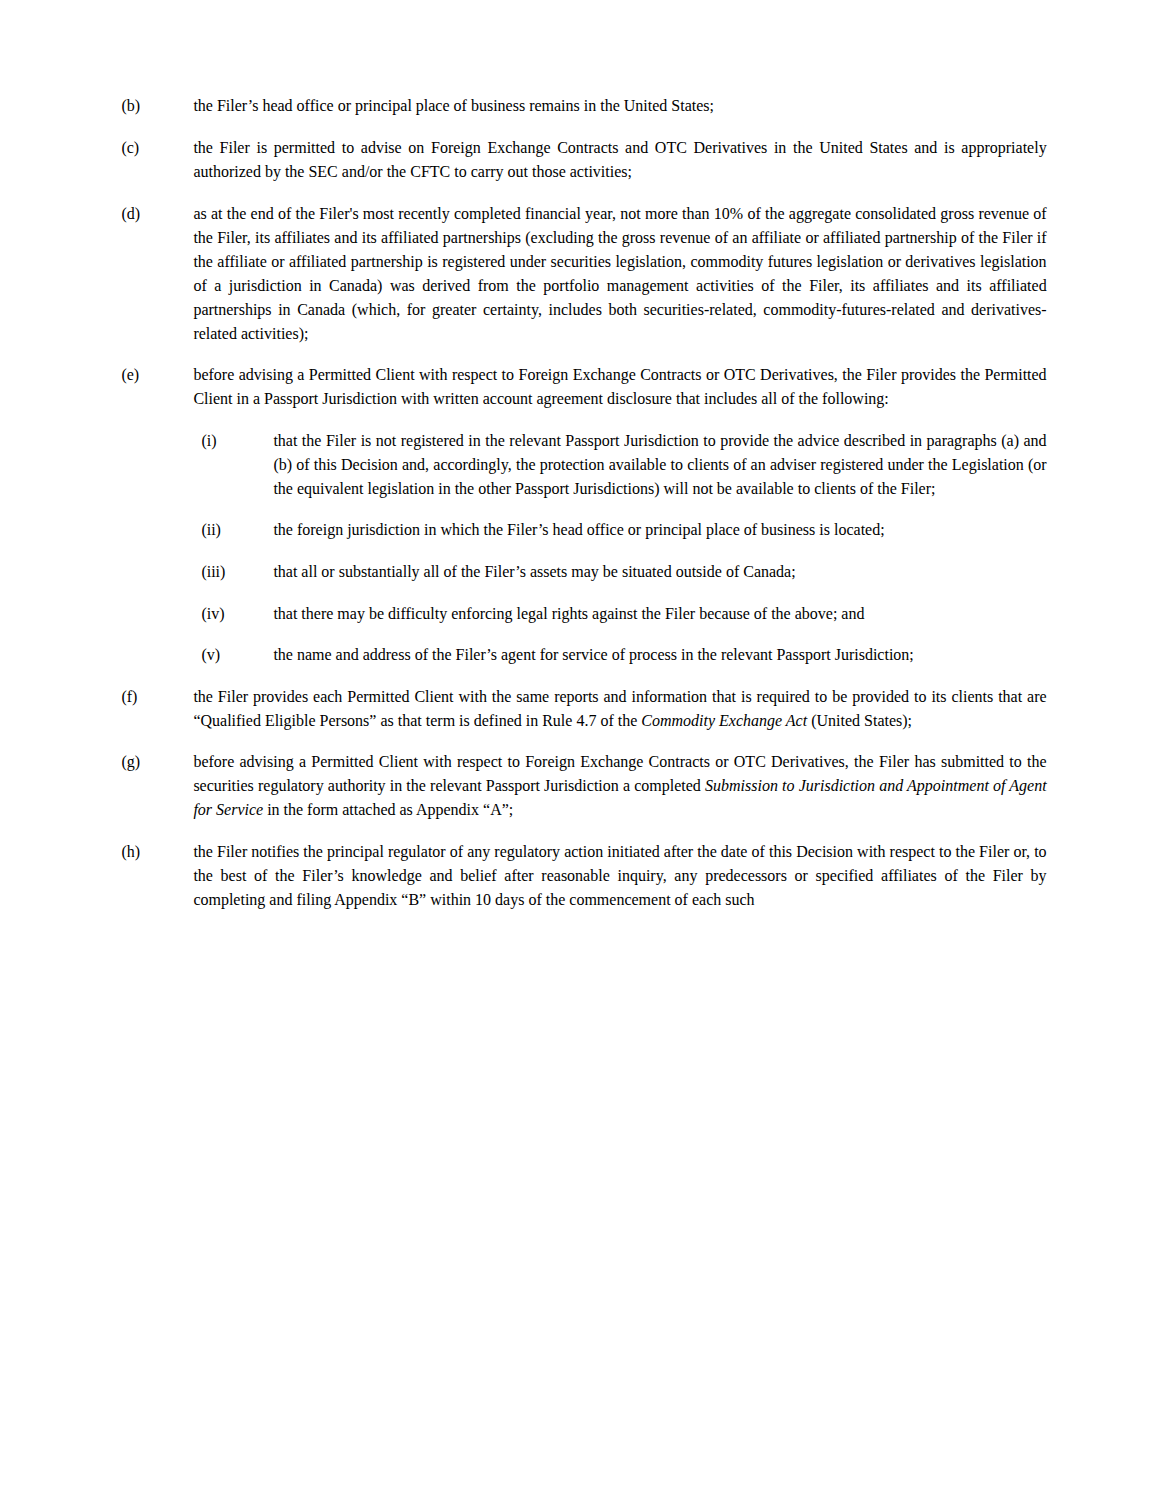(b)
the Filer’s head office or principal place of business remains in the United States;
(c)
the Filer is permitted to advise on Foreign Exchange Contracts and OTC Derivatives in the United States and is appropriately authorized by the SEC and/or the CFTC to carry out those activities;
(d)
as at the end of the Filer's most recently completed financial year, not more than 10% of the aggregate consolidated gross revenue of the Filer, its affiliates and its affiliated partnerships (excluding the gross revenue of an affiliate or affiliated partnership of the Filer if the affiliate or affiliated partnership is registered under securities legislation, commodity futures legislation or derivatives legislation of a jurisdiction in Canada) was derived from the portfolio management activities of the Filer, its affiliates and its affiliated partnerships in Canada (which, for greater certainty, includes both securities-related, commodity-futures-related and derivatives-related activities);
(e)
before advising a Permitted Client with respect to Foreign Exchange Contracts or OTC Derivatives, the Filer provides the Permitted Client in a Passport Jurisdiction with written account agreement disclosure that includes all of the following:
(i)
that the Filer is not registered in the relevant Passport Jurisdiction to provide the advice described in paragraphs (a) and (b) of this Decision and, accordingly, the protection available to clients of an adviser registered under the Legislation (or the equivalent legislation in the other Passport Jurisdictions) will not be available to clients of the Filer;
(ii)
the foreign jurisdiction in which the Filer’s head office or principal place of business is located;
(iii)
that all or substantially all of the Filer’s assets may be situated outside of Canada;
(iv)
that there may be difficulty enforcing legal rights against the Filer because of the above; and
(v)
the name and address of the Filer’s agent for service of process in the relevant Passport Jurisdiction;
(f)
the Filer provides each Permitted Client with the same reports and information that is required to be provided to its clients that are “Qualified Eligible Persons” as that term is defined in Rule 4.7 of the Commodity Exchange Act (United States);
(g)
before advising a Permitted Client with respect to Foreign Exchange Contracts or OTC Derivatives, the Filer has submitted to the securities regulatory authority in the relevant Passport Jurisdiction a completed Submission to Jurisdiction and Appointment of Agent for Service in the form attached as Appendix “A”;
(h)
the Filer notifies the principal regulator of any regulatory action initiated after the date of this Decision with respect to the Filer or, to the best of the Filer’s knowledge and belief after reasonable inquiry, any predecessors or specified affiliates of the Filer by completing and filing Appendix “B” within 10 days of the commencement of each such